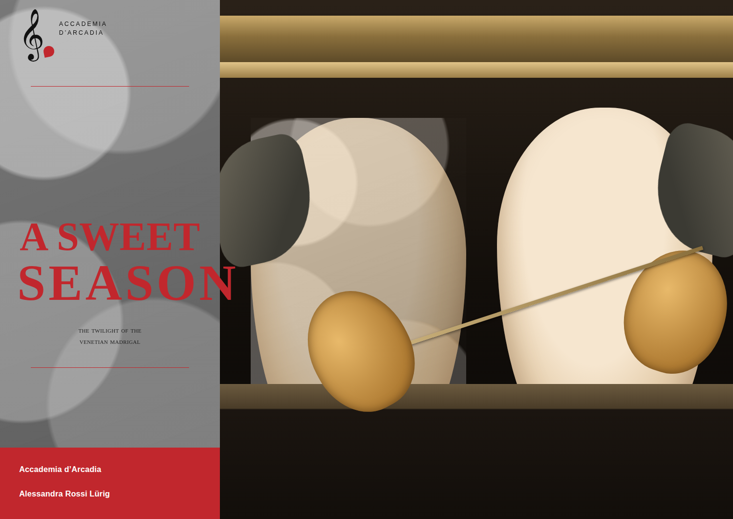𝄞
Accademia
d’Arcadia
A Sweet Season
the Twilight of the
Venetian Madrigal
Accademia d’Arcadia
Alessandra Rossi Lürig